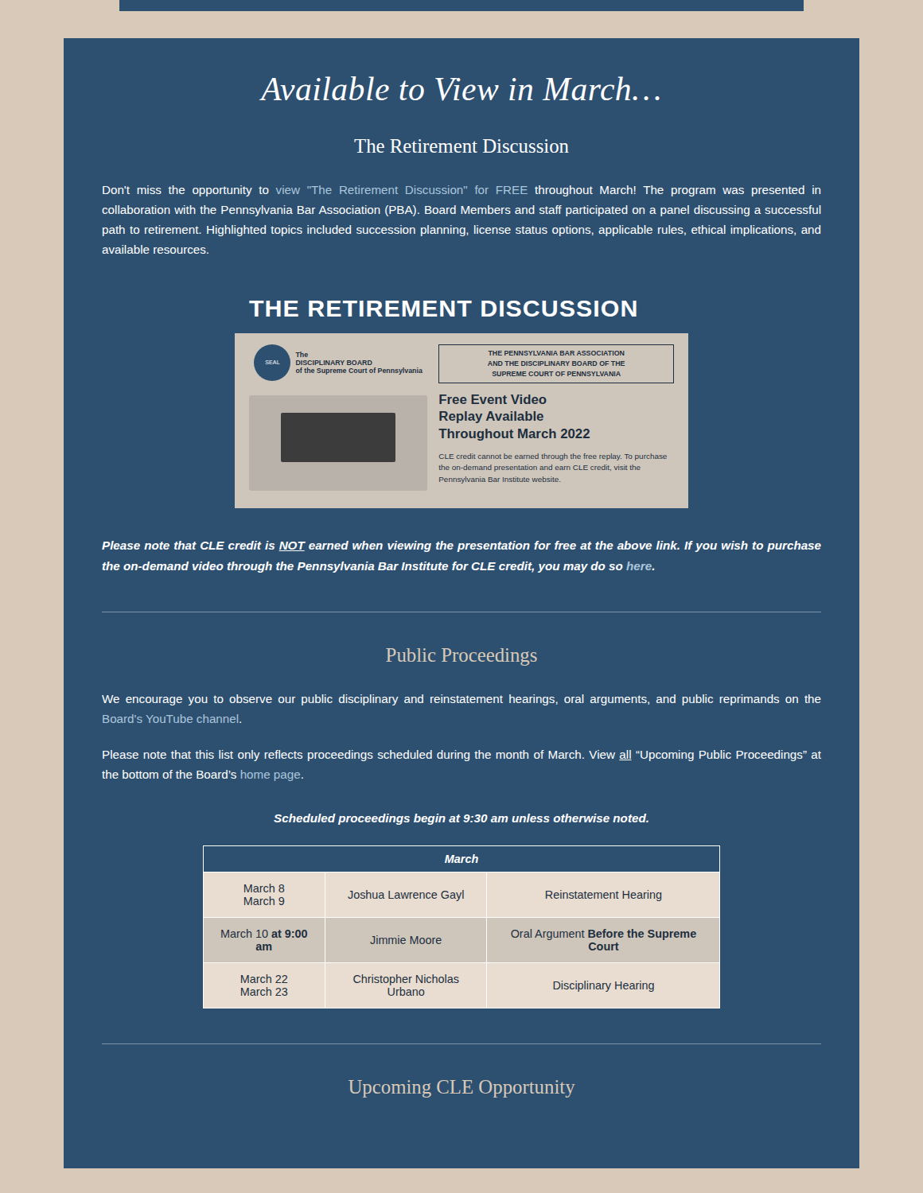Available to View in March…
The Retirement Discussion
Don't miss the opportunity to view "The Retirement Discussion" for FREE throughout March! The program was presented in collaboration with the Pennsylvania Bar Association (PBA). Board Members and staff participated on a panel discussing a successful path to retirement. Highlighted topics included succession planning, license status options, applicable rules, ethical implications, and available resources.
THE RETIREMENT DISCUSSION
SEAL The
DISCIPLINARY BOARD
of the Supreme Court of Pennsylvania
THE PENNSYLVANIA BAR ASSOCIATION
AND THE DISCIPLINARY BOARD OF THE
SUPREME COURT OF PENNSYLVANIA
Free Event Video
Replay Available
Throughout March 2022
CLE credit cannot be earned through the free replay. To purchase the on-demand presentation and earn CLE credit, visit the Pennsylvania Bar Institute website.
Please note that CLE credit is NOT earned when viewing the presentation for free at the above link. If you wish to purchase the on-demand video through the Pennsylvania Bar Institute for CLE credit, you may do so here.
Public Proceedings
We encourage you to observe our public disciplinary and reinstatement hearings, oral arguments, and public reprimands on the Board's YouTube channel.
Please note that this list only reflects proceedings scheduled during the month of March. View all “Upcoming Public Proceedings” at the bottom of the Board’s home page.
Scheduled proceedings begin at 9:30 am unless otherwise noted.
March
| March 8 March 9 | Joshua Lawrence Gayl | Reinstatement Hearing |
| March 10 at 9:00 am | Jimmie Moore | Oral Argument Before the Supreme Court |
| March 22 March 23 | Christopher Nicholas Urbano | Disciplinary Hearing |
Upcoming CLE Opportunity